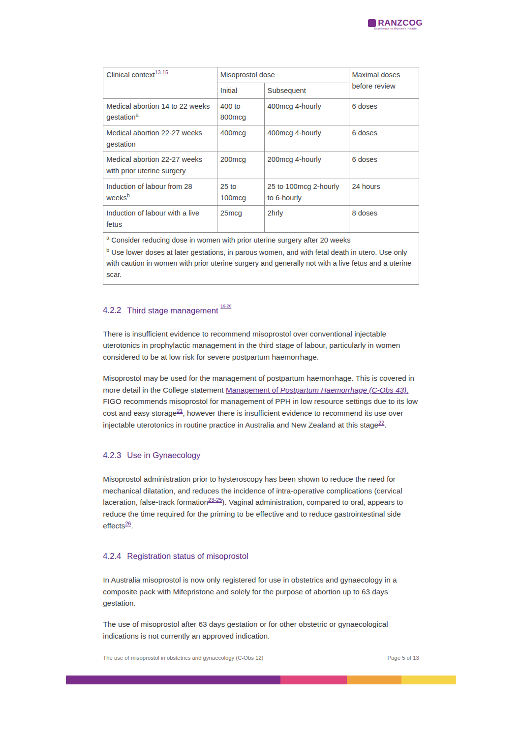RANZCOG
Excellence in Women's Health
| Clinical context 13-15 | Misoprostol dose | Maximal doses before review |
| Initial | Subsequent |
| Medical abortion 14 to 22 weeks gestation a | 400 to 800mcg | 400mcg 4-hourly | 6 doses |
| Medical abortion 22-27 weeks gestation | 400mcg | 400mcg 4-hourly | 6 doses |
| Medical abortion 22-27 weeks with prior uterine surgery | 200mcg | 200mcg 4-hourly | 6 doses |
| Induction of labour from 28 weeks b | 25 to 100mcg | 25 to 100mcg 2-hourly to 6-hourly | 24 hours |
| Induction of labour with a live fetus | 25mcg | 2hrly | 8 doses |
| a Consider reducing dose in women with prior uterine surgery after 20 weeks b Use lower doses at later gestations, in parous women, and with fetal death in utero. Use only with caution in women with prior uterine surgery and generally not with a live fetus and a uterine scar. |
4.2.2 Third stage management 16-20
There is insufficient evidence to recommend misoprostol over conventional injectable uterotonics in prophylactic management in the third stage of labour, particularly in women considered to be at low risk for severe postpartum haemorrhage.
Misoprostol may be used for the management of postpartum haemorrhage. This is covered in more detail in the College statement Management of Postpartum Haemorrhage (C-Obs 43). FIGO recommends misoprostol for management of PPH in low resource settings due to its low cost and easy storage21, however there is insufficient evidence to recommend its use over injectable uterotonics in routine practice in Australia and New Zealand at this stage22.
4.2.3 Use in Gynaecology
Misoprostol administration prior to hysteroscopy has been shown to reduce the need for mechanical dilatation, and reduces the incidence of intra-operative complications (cervical laceration, false-track formation23-25). Vaginal administration, compared to oral, appears to reduce the time required for the priming to be effective and to reduce gastrointestinal side effects26.
4.2.4 Registration status of misoprostol
In Australia misoprostol is now only registered for use in obstetrics and gynaecology in a composite pack with Mifepristone and solely for the purpose of abortion up to 63 days gestation.
The use of misoprostol after 63 days gestation or for other obstetric or gynaecological indications is not currently an approved indication.
The use of misoprostol in obstetrics and gynaecology (C-Obs 12) Page 5 of 13